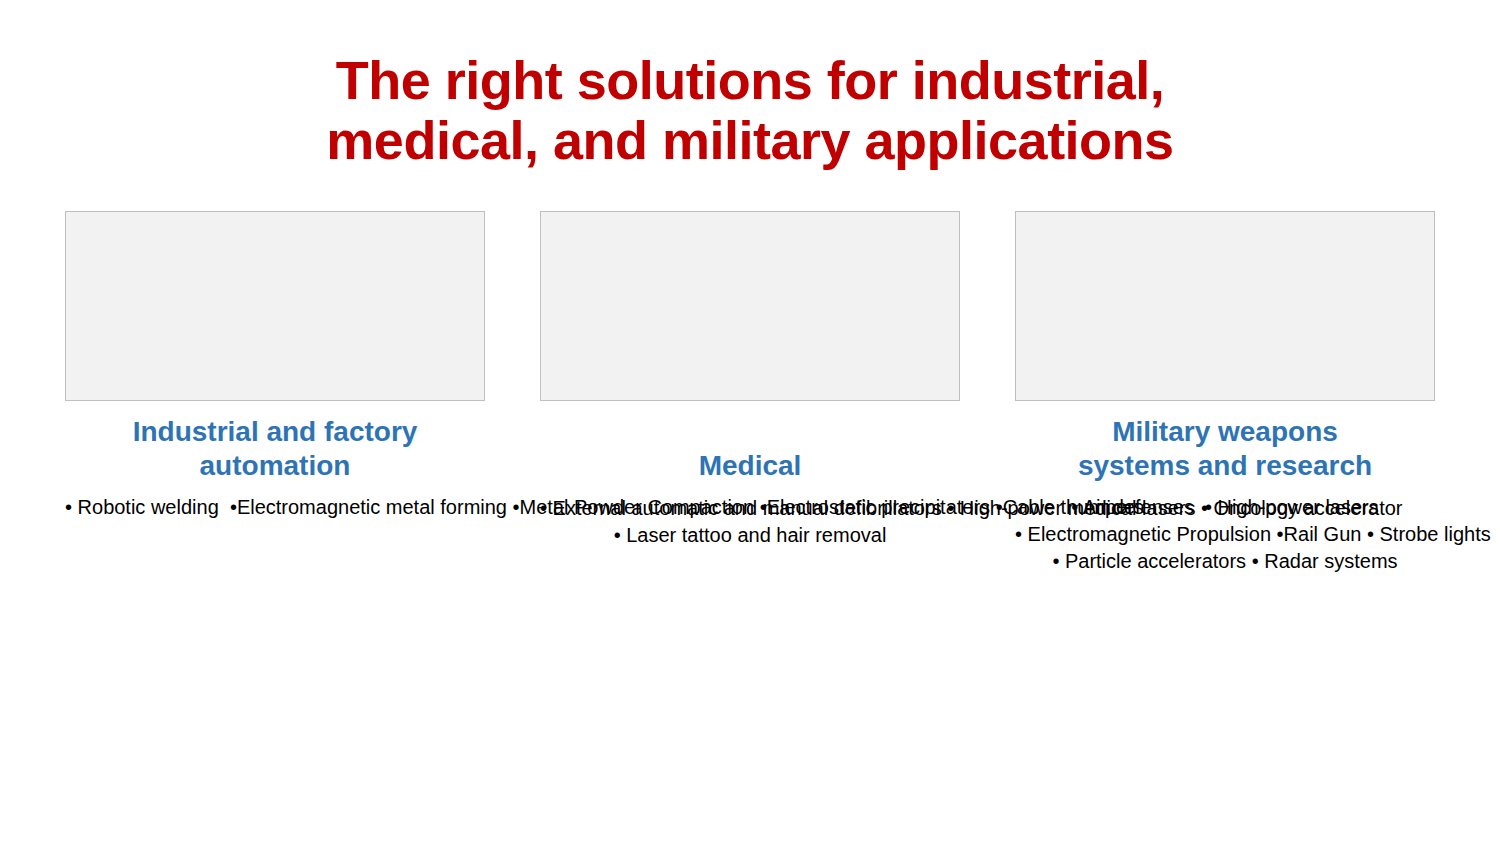The right solutions for industrial,
medical, and military applications
Industrial and factory
automation
• Robotic welding •Electromagnetic metal forming •Metal Powder Compaction •Electrostatic precipitators •Cable thumpers
Medical
• External automatic and manual defibrillators • High-power medical lasers • Oncology accelerator
• Laser tattoo and hair removal
Military weapons
systems and research
• Air defenses • High-power lasers
• Electromagnetic Propulsion •Rail Gun • Strobe lights
• Particle accelerators • Radar systems